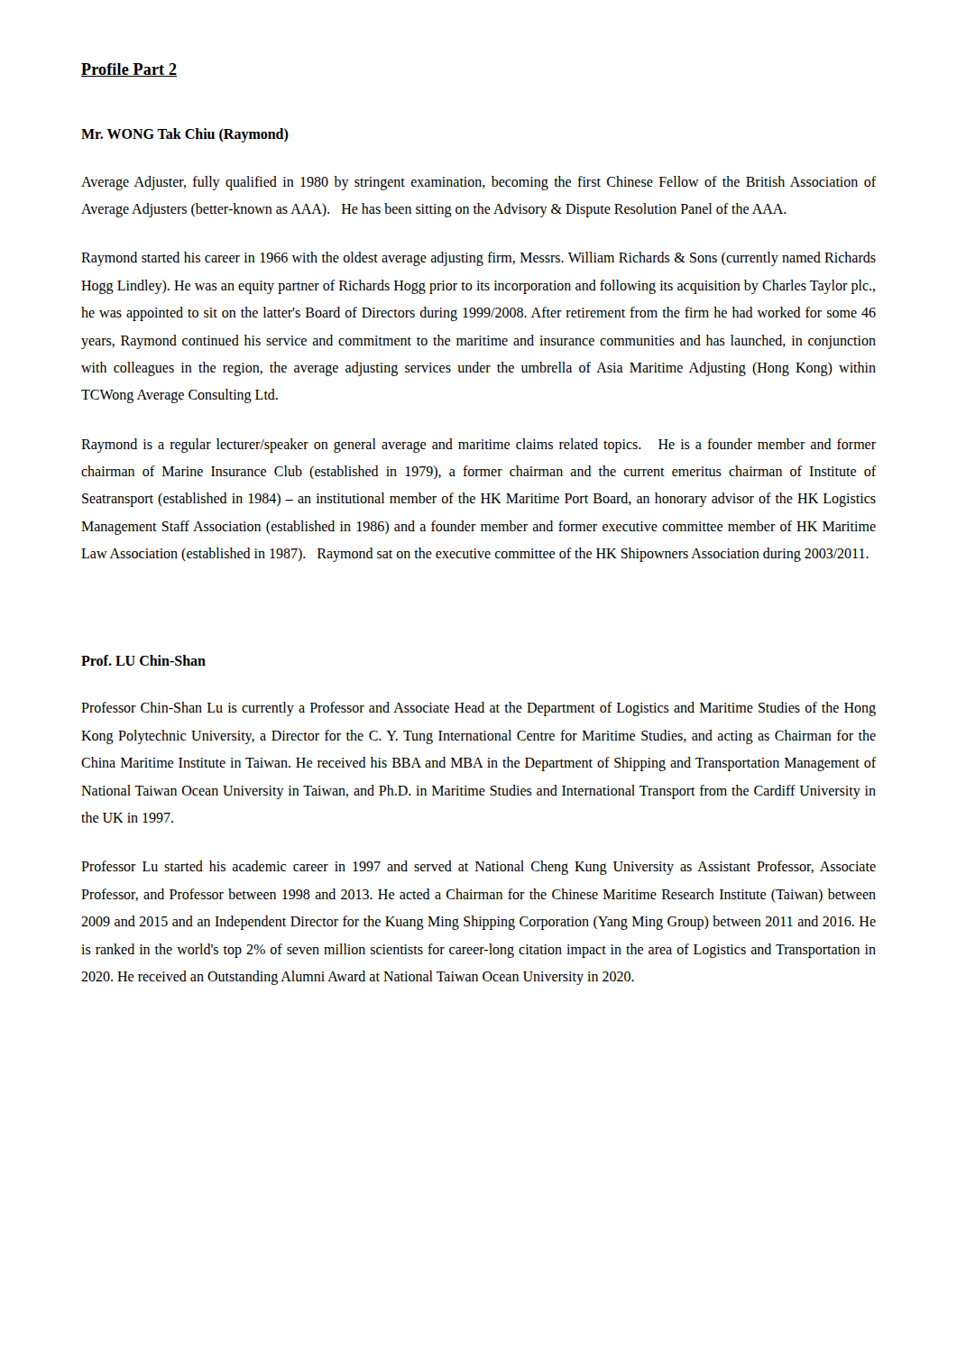Profile Part 2
Mr. WONG Tak Chiu (Raymond)
Average Adjuster, fully qualified in 1980 by stringent examination, becoming the first Chinese Fellow of the British Association of Average Adjusters (better-known as AAA). He has been sitting on the Advisory & Dispute Resolution Panel of the AAA.
Raymond started his career in 1966 with the oldest average adjusting firm, Messrs. William Richards & Sons (currently named Richards Hogg Lindley). He was an equity partner of Richards Hogg prior to its incorporation and following its acquisition by Charles Taylor plc., he was appointed to sit on the latter's Board of Directors during 1999/2008. After retirement from the firm he had worked for some 46 years, Raymond continued his service and commitment to the maritime and insurance communities and has launched, in conjunction with colleagues in the region, the average adjusting services under the umbrella of Asia Maritime Adjusting (Hong Kong) within TCWong Average Consulting Ltd.
Raymond is a regular lecturer/speaker on general average and maritime claims related topics. He is a founder member and former chairman of Marine Insurance Club (established in 1979), a former chairman and the current emeritus chairman of Institute of Seatransport (established in 1984) – an institutional member of the HK Maritime Port Board, an honorary advisor of the HK Logistics Management Staff Association (established in 1986) and a founder member and former executive committee member of HK Maritime Law Association (established in 1987). Raymond sat on the executive committee of the HK Shipowners Association during 2003/2011.
Prof. LU Chin-Shan
Professor Chin-Shan Lu is currently a Professor and Associate Head at the Department of Logistics and Maritime Studies of the Hong Kong Polytechnic University, a Director for the C. Y. Tung International Centre for Maritime Studies, and acting as Chairman for the China Maritime Institute in Taiwan. He received his BBA and MBA in the Department of Shipping and Transportation Management of National Taiwan Ocean University in Taiwan, and Ph.D. in Maritime Studies and International Transport from the Cardiff University in the UK in 1997.
Professor Lu started his academic career in 1997 and served at National Cheng Kung University as Assistant Professor, Associate Professor, and Professor between 1998 and 2013. He acted a Chairman for the Chinese Maritime Research Institute (Taiwan) between 2009 and 2015 and an Independent Director for the Kuang Ming Shipping Corporation (Yang Ming Group) between 2011 and 2016. He is ranked in the world's top 2% of seven million scientists for career-long citation impact in the area of Logistics and Transportation in 2020. He received an Outstanding Alumni Award at National Taiwan Ocean University in 2020.